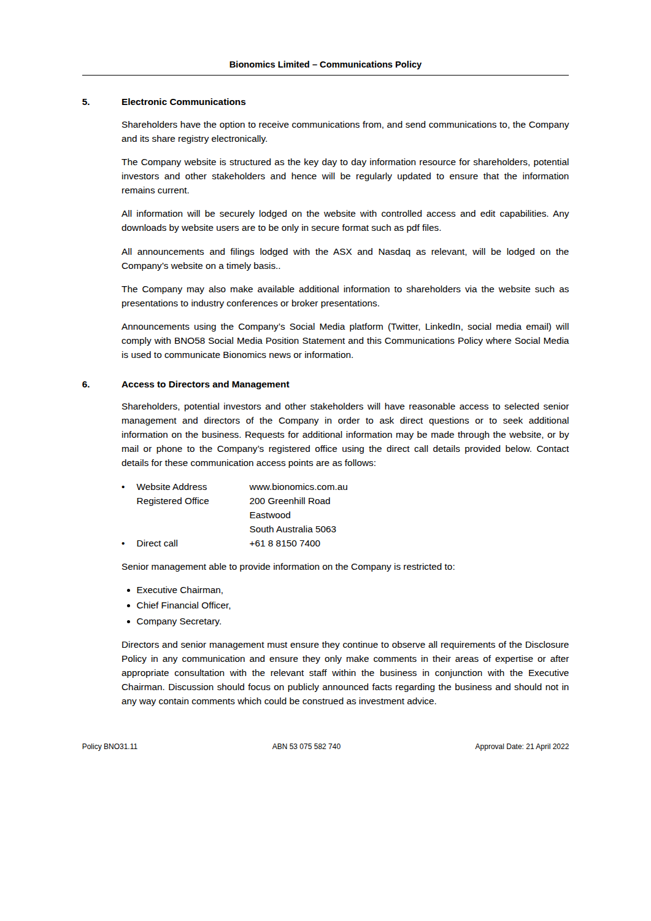Bionomics Limited – Communications Policy
5. Electronic Communications
Shareholders have the option to receive communications from, and send communications to, the Company and its share registry electronically.
The Company website is structured as the key day to day information resource for shareholders, potential investors and other stakeholders and hence will be regularly updated to ensure that the information remains current.
All information will be securely lodged on the website with controlled access and edit capabilities. Any downloads by website users are to be only in secure format such as pdf files.
All announcements and filings lodged with the ASX and Nasdaq as relevant, will be lodged on the Company’s website on a timely basis..
The Company may also make available additional information to shareholders via the website such as presentations to industry conferences or broker presentations.
Announcements using the Company’s Social Media platform (Twitter, LinkedIn, social media email) will comply with BNO58 Social Media Position Statement and this Communications Policy where Social Media is used to communicate Bionomics news or information.
6. Access to Directors and Management
Shareholders, potential investors and other stakeholders will have reasonable access to selected senior management and directors of the Company in order to ask direct questions or to seek additional information on the business. Requests for additional information may be made through the website, or by mail or phone to the Company’s registered office using the direct call details provided below. Contact details for these communication access points are as follows:
| • | Website Address | www.bionomics.com.au |
| | Registered Office | 200 Greenhill Road |
| | | Eastwood |
| | | South Australia 5063 |
| • | Direct call | +61 8 8150 7400 |
Senior management able to provide information on the Company is restricted to:
Executive Chairman,
Chief Financial Officer,
Company Secretary.
Directors and senior management must ensure they continue to observe all requirements of the Disclosure Policy in any communication and ensure they only make comments in their areas of expertise or after appropriate consultation with the relevant staff within the business in conjunction with the Executive Chairman. Discussion should focus on publicly announced facts regarding the business and should not in any way contain comments which could be construed as investment advice.
Policy BNO31.11 ABN 53 075 582 740 Approval Date: 21 April 2022